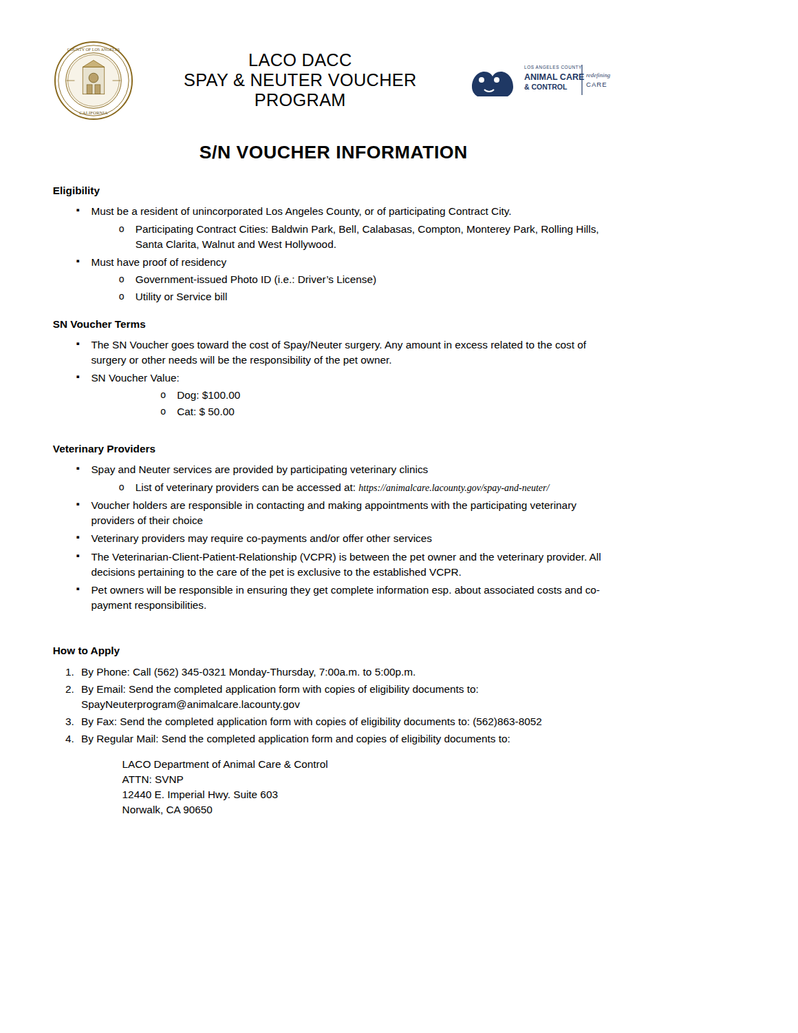COUNTY OF LOS ANGELES CALIFORNIA
LACO DACC SPAY & NEUTER VOUCHER PROGRAM
LOS ANGELES COUNTY ANIMAL CARE & CONTROL redefining CARE
S/N VOUCHER INFORMATION
Eligibility
Must be a resident of unincorporated Los Angeles County, or of participating Contract City.
Participating Contract Cities: Baldwin Park, Bell, Calabasas, Compton, Monterey Park, Rolling Hills, Santa Clarita, Walnut and West Hollywood.
Must have proof of residency
Government-issued Photo ID (i.e.: Driver’s License)
Utility or Service bill
SN Voucher Terms
The SN Voucher goes toward the cost of Spay/Neuter surgery. Any amount in excess related to the cost of surgery or other needs will be the responsibility of the pet owner.
SN Voucher Value:
Dog: $100.00
Cat: $ 50.00
Veterinary Providers
Spay and Neuter services are provided by participating veterinary clinics
List of veterinary providers can be accessed at: https://animalcare.lacounty.gov/spay-and-neuter/
Voucher holders are responsible in contacting and making appointments with the participating veterinary providers of their choice
Veterinary providers may require co-payments and/or offer other services
The Veterinarian-Client-Patient-Relationship (VCPR) is between the pet owner and the veterinary provider. All decisions pertaining to the care of the pet is exclusive to the established VCPR.
Pet owners will be responsible in ensuring they get complete information esp. about associated costs and co-payment responsibilities.
How to Apply
By Phone: Call (562) 345-0321 Monday-Thursday, 7:00a.m. to 5:00p.m.
By Email: Send the completed application form with copies of eligibility documents to: SpayNeuterprogram@animalcare.lacounty.gov
By Fax: Send the completed application form with copies of eligibility documents to: (562)863-8052
By Regular Mail: Send the completed application form and copies of eligibility documents to:
LACO Department of Animal Care & Control
ATTN: SVNP
12440 E. Imperial Hwy. Suite 603
Norwalk, CA 90650